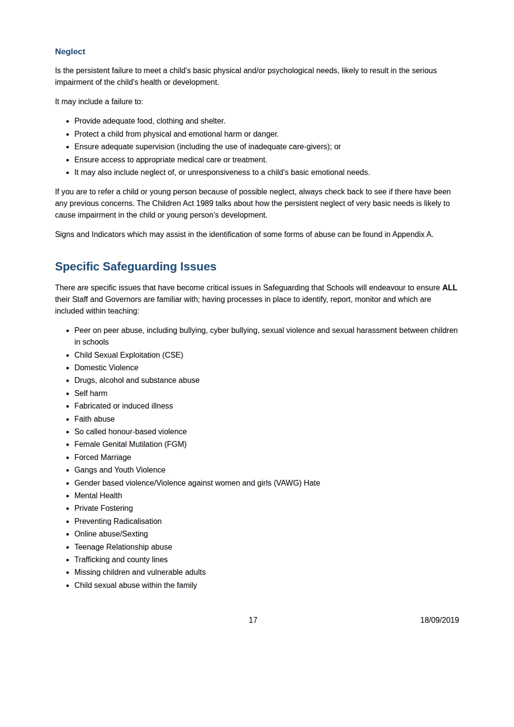Neglect
Is the persistent failure to meet a child's basic physical and/or psychological needs, likely to result in the serious impairment of the child's health or development.
It may include a failure to:
Provide adequate food, clothing and shelter.
Protect a child from physical and emotional harm or danger.
Ensure adequate supervision (including the use of inadequate care-givers); or
Ensure access to appropriate medical care or treatment.
It may also include neglect of, or unresponsiveness to a child's basic emotional needs.
If you are to refer a child or young person because of possible neglect, always check back to see if there have been any previous concerns. The Children Act 1989 talks about how the persistent neglect of very basic needs is likely to cause impairment in the child or young person's development.
Signs and Indicators which may assist in the identification of some forms of abuse can be found in Appendix A.
Specific Safeguarding Issues
There are specific issues that have become critical issues in Safeguarding that Schools will endeavour to ensure ALL their Staff and Governors are familiar with; having processes in place to identify, report, monitor and which are included within teaching:
Peer on peer abuse, including bullying, cyber bullying, sexual violence and sexual harassment between children in schools
Child Sexual Exploitation (CSE)
Domestic Violence
Drugs, alcohol and substance abuse
Self harm
Fabricated or induced illness
Faith abuse
So called honour-based violence
Female Genital Mutilation (FGM)
Forced Marriage
Gangs and Youth Violence
Gender based violence/Violence against women and girls (VAWG) Hate
Mental Health
Private Fostering
Preventing Radicalisation
Online abuse/Sexting
Teenage Relationship abuse
Trafficking and county lines
Missing children and vulnerable adults
Child sexual abuse within the family
17 18/09/2019